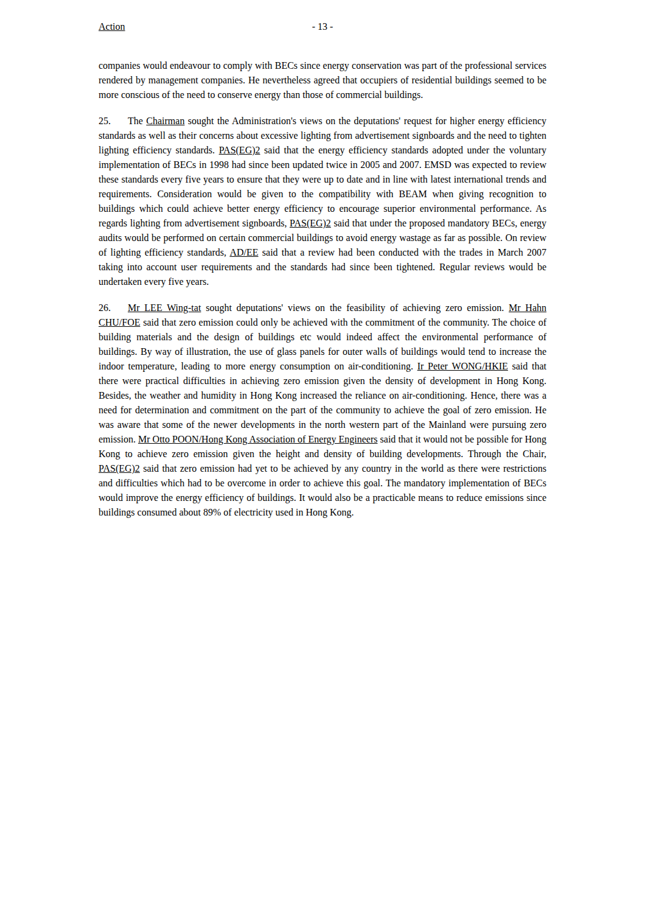Action
- 13 -
companies would endeavour to comply with BECs since energy conservation was part of the professional services rendered by management companies. He nevertheless agreed that occupiers of residential buildings seemed to be more conscious of the need to conserve energy than those of commercial buildings.
25. The Chairman sought the Administration's views on the deputations' request for higher energy efficiency standards as well as their concerns about excessive lighting from advertisement signboards and the need to tighten lighting efficiency standards. PAS(EG)2 said that the energy efficiency standards adopted under the voluntary implementation of BECs in 1998 had since been updated twice in 2005 and 2007. EMSD was expected to review these standards every five years to ensure that they were up to date and in line with latest international trends and requirements. Consideration would be given to the compatibility with BEAM when giving recognition to buildings which could achieve better energy efficiency to encourage superior environmental performance. As regards lighting from advertisement signboards, PAS(EG)2 said that under the proposed mandatory BECs, energy audits would be performed on certain commercial buildings to avoid energy wastage as far as possible. On review of lighting efficiency standards, AD/EE said that a review had been conducted with the trades in March 2007 taking into account user requirements and the standards had since been tightened. Regular reviews would be undertaken every five years.
26. Mr LEE Wing-tat sought deputations' views on the feasibility of achieving zero emission. Mr Hahn CHU/FOE said that zero emission could only be achieved with the commitment of the community. The choice of building materials and the design of buildings etc would indeed affect the environmental performance of buildings. By way of illustration, the use of glass panels for outer walls of buildings would tend to increase the indoor temperature, leading to more energy consumption on air-conditioning. Ir Peter WONG/HKIE said that there were practical difficulties in achieving zero emission given the density of development in Hong Kong. Besides, the weather and humidity in Hong Kong increased the reliance on air-conditioning. Hence, there was a need for determination and commitment on the part of the community to achieve the goal of zero emission. He was aware that some of the newer developments in the north western part of the Mainland were pursuing zero emission. Mr Otto POON/Hong Kong Association of Energy Engineers said that it would not be possible for Hong Kong to achieve zero emission given the height and density of building developments. Through the Chair, PAS(EG)2 said that zero emission had yet to be achieved by any country in the world as there were restrictions and difficulties which had to be overcome in order to achieve this goal. The mandatory implementation of BECs would improve the energy efficiency of buildings. It would also be a practicable means to reduce emissions since buildings consumed about 89% of electricity used in Hong Kong.